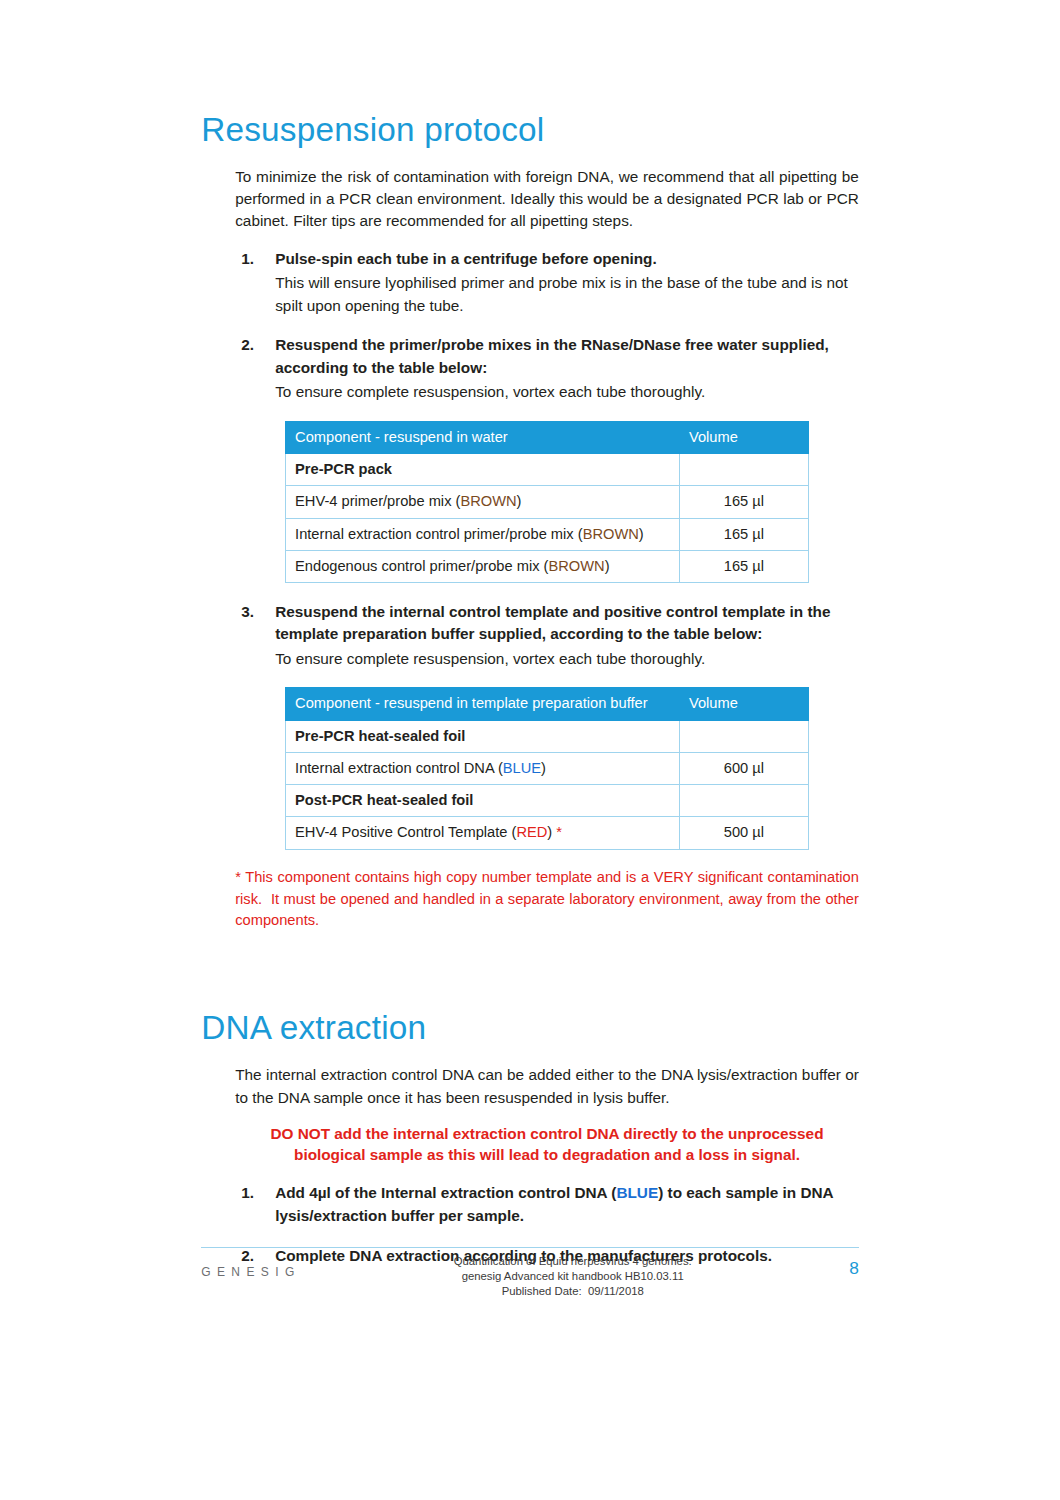Resuspension protocol
To minimize the risk of contamination with foreign DNA, we recommend that all pipetting be performed in a PCR clean environment. Ideally this would be a designated PCR lab or PCR cabinet. Filter tips are recommended for all pipetting steps.
Pulse-spin each tube in a centrifuge before opening. This will ensure lyophilised primer and probe mix is in the base of the tube and is not spilt upon opening the tube.
Resuspend the primer/probe mixes in the RNase/DNase free water supplied, according to the table below: To ensure complete resuspension, vortex each tube thoroughly.
| Component - resuspend in water | Volume |
| --- | --- |
| Pre-PCR pack | |
| EHV-4 primer/probe mix ( BROWN ) | 165 µl |
| Internal extraction control primer/probe mix ( BROWN ) | 165 µl |
| Endogenous control primer/probe mix ( BROWN ) | 165 µl |
Resuspend the internal control template and positive control template in the template preparation buffer supplied, according to the table below: To ensure complete resuspension, vortex each tube thoroughly.
| Component - resuspend in template preparation buffer | Volume |
| --- | --- |
| Pre-PCR heat-sealed foil | |
| Internal extraction control DNA ( BLUE ) | 600 µl |
| Post-PCR heat-sealed foil | |
| EHV-4 Positive Control Template ( RED ) * | 500 µl |
* This component contains high copy number template and is a VERY significant contamination risk. It must be opened and handled in a separate laboratory environment, away from the other components.
DNA extraction
The internal extraction control DNA can be added either to the DNA lysis/extraction buffer or to the DNA sample once it has been resuspended in lysis buffer.
DO NOT add the internal extraction control DNA directly to the unprocessed biological sample as this will lead to degradation and a loss in signal.
Add 4µl of the Internal extraction control DNA (BLUE) to each sample in DNA lysis/extraction buffer per sample.
Complete DNA extraction according to the manufacturers protocols.
G E N E S I G
Quantification of Equid herpesvirus 4 genomes.
genesig Advanced kit handbook HB10.03.11
Published Date: 09/11/2018
8